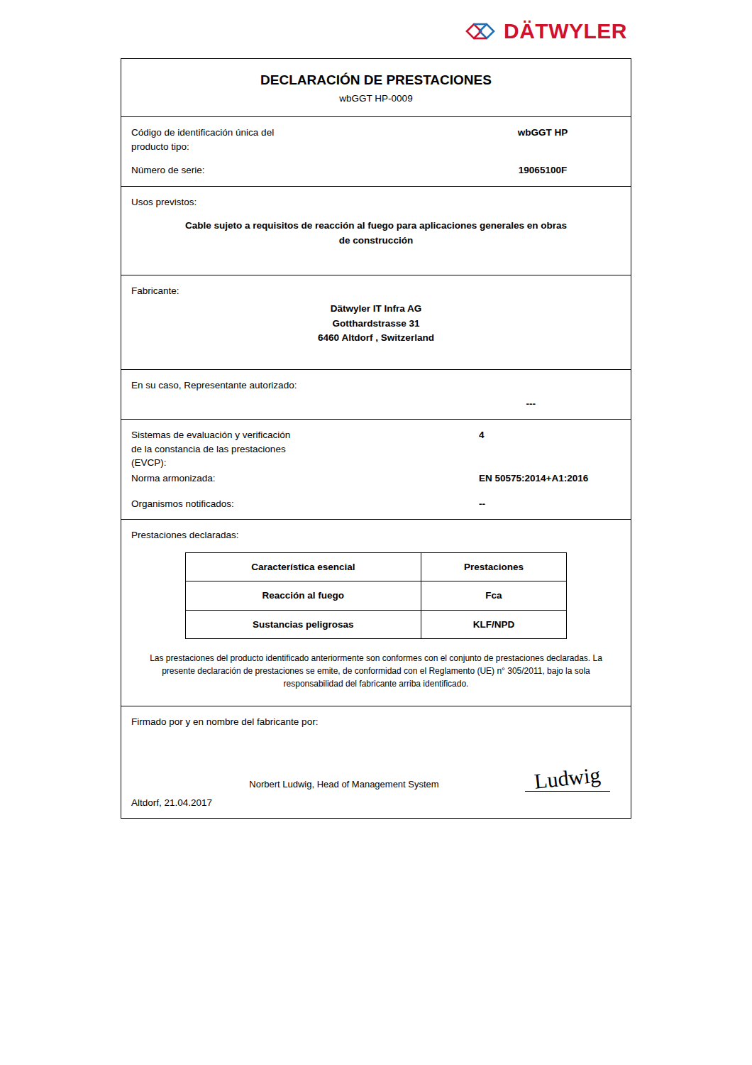DÄTWYLER
| DECLARACIÓN DE PRESTACIONES wbGGT HP-0009 |
| Código de identificación única del producto tipo: wbGGT HP Número de serie: 19065100F |
| Usos previstos: Cable sujeto a requisitos de reacción al fuego para aplicaciones generales en obras de construcción |
| Fabricante: Dätwyler IT Infra AG Gotthardstrasse 31 6460 Altdorf , Switzerland |
| En su caso, Representante autorizado: --- |
| Sistemas de evaluación y verificación de la constancia de las prestaciones (EVCP): 4 Norma armonizada: EN 50575:2014+A1:2016 Organismos notificados: -- |
| Prestaciones declaradas: / Característica esencial / Prestaciones / / Reacción al fuego / Fca / / Sustancias peligrosas / KLF/NPD / Las prestaciones del producto identificado anteriormente son conformes con el conjunto de prestaciones declaradas. La presente declaración de prestaciones se emite, de conformidad con el Reglamento (UE) n° 305/2011, bajo la sola responsabilidad del fabricante arriba identificado. |
| Firmado por y en nombre del fabricante por: Norbert Ludwig, Head of Management System Ludwig Altdorf, 21.04.2017 |